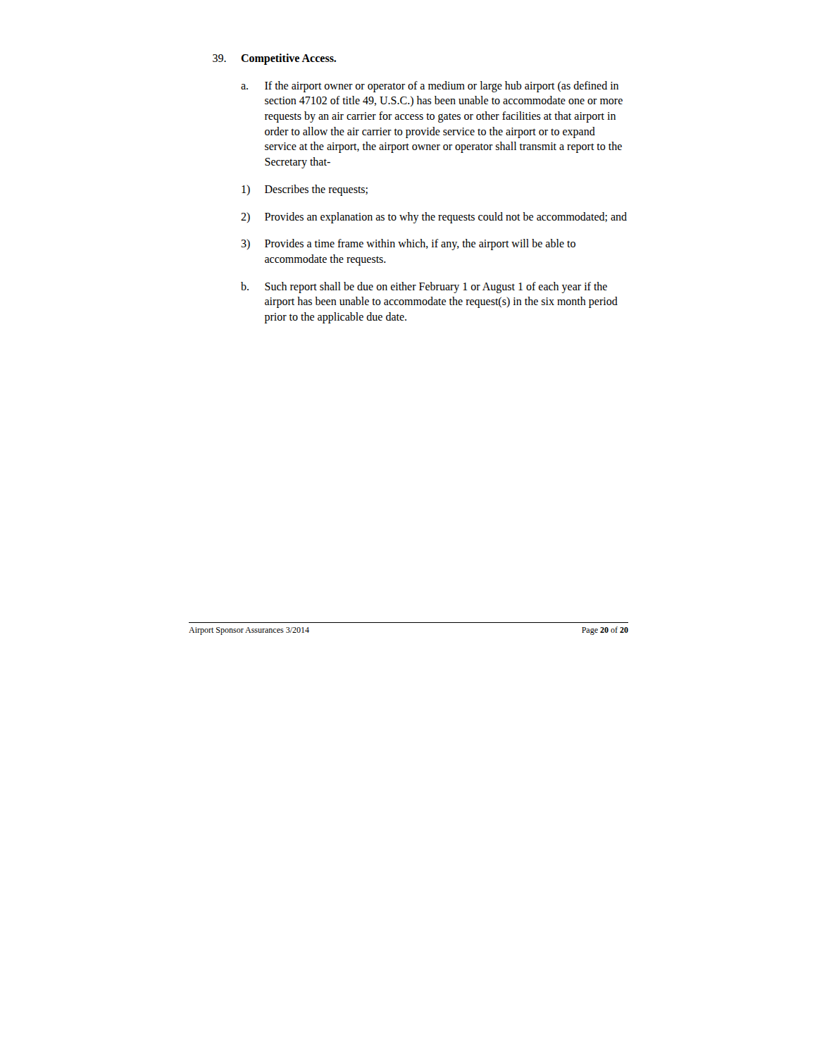39.
Competitive Access.
a.
If the airport owner or operator of a medium or large hub airport (as defined in section 47102 of title 49, U.S.C.) has been unable to accommodate one or more requests by an air carrier for access to gates or other facilities at that airport in order to allow the air carrier to provide service to the airport or to expand service at the airport, the airport owner or operator shall transmit a report to the Secretary that-
1)
Describes the requests;
2)
Provides an explanation as to why the requests could not be accommodated; and
3)
Provides a time frame within which, if any, the airport will be able to accommodate the requests.
b.
Such report shall be due on either February 1 or August 1 of each year if the airport has been unable to accommodate the request(s) in the six month period prior to the applicable due date.
Airport Sponsor Assurances 3/2014
Page 20 of 20